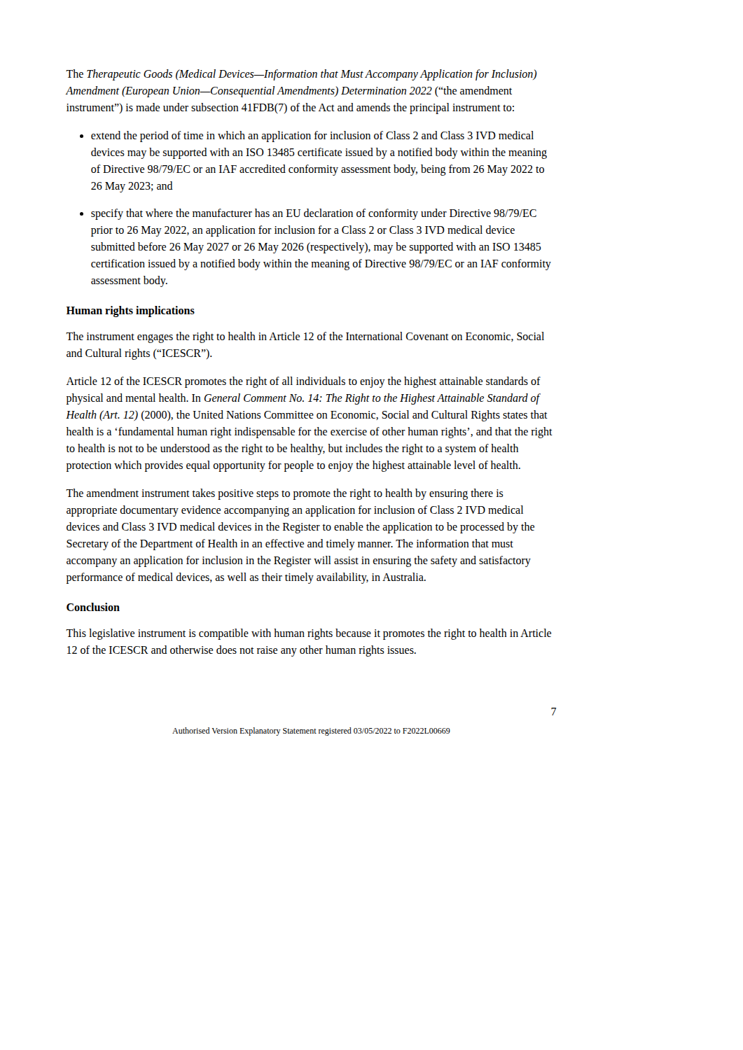The Therapeutic Goods (Medical Devices—Information that Must Accompany Application for Inclusion) Amendment (European Union—Consequential Amendments) Determination 2022 (“the amendment instrument”) is made under subsection 41FDB(7) of the Act and amends the principal instrument to:
extend the period of time in which an application for inclusion of Class 2 and Class 3 IVD medical devices may be supported with an ISO 13485 certificate issued by a notified body within the meaning of Directive 98/79/EC or an IAF accredited conformity assessment body, being from 26 May 2022 to 26 May 2023; and
specify that where the manufacturer has an EU declaration of conformity under Directive 98/79/EC prior to 26 May 2022, an application for inclusion for a Class 2 or Class 3 IVD medical device submitted before 26 May 2027 or 26 May 2026 (respectively), may be supported with an ISO 13485 certification issued by a notified body within the meaning of Directive 98/79/EC or an IAF conformity assessment body.
Human rights implications
The instrument engages the right to health in Article 12 of the International Covenant on Economic, Social and Cultural rights (“ICESCR”).
Article 12 of the ICESCR promotes the right of all individuals to enjoy the highest attainable standards of physical and mental health. In General Comment No. 14: The Right to the Highest Attainable Standard of Health (Art. 12) (2000), the United Nations Committee on Economic, Social and Cultural Rights states that health is a ‘fundamental human right indispensable for the exercise of other human rights’, and that the right to health is not to be understood as the right to be healthy, but includes the right to a system of health protection which provides equal opportunity for people to enjoy the highest attainable level of health.
The amendment instrument takes positive steps to promote the right to health by ensuring there is appropriate documentary evidence accompanying an application for inclusion of Class 2 IVD medical devices and Class 3 IVD medical devices in the Register to enable the application to be processed by the Secretary of the Department of Health in an effective and timely manner. The information that must accompany an application for inclusion in the Register will assist in ensuring the safety and satisfactory performance of medical devices, as well as their timely availability, in Australia.
Conclusion
This legislative instrument is compatible with human rights because it promotes the right to health in Article 12 of the ICESCR and otherwise does not raise any other human rights issues.
7
Authorised Version Explanatory Statement registered 03/05/2022 to F2022L00669